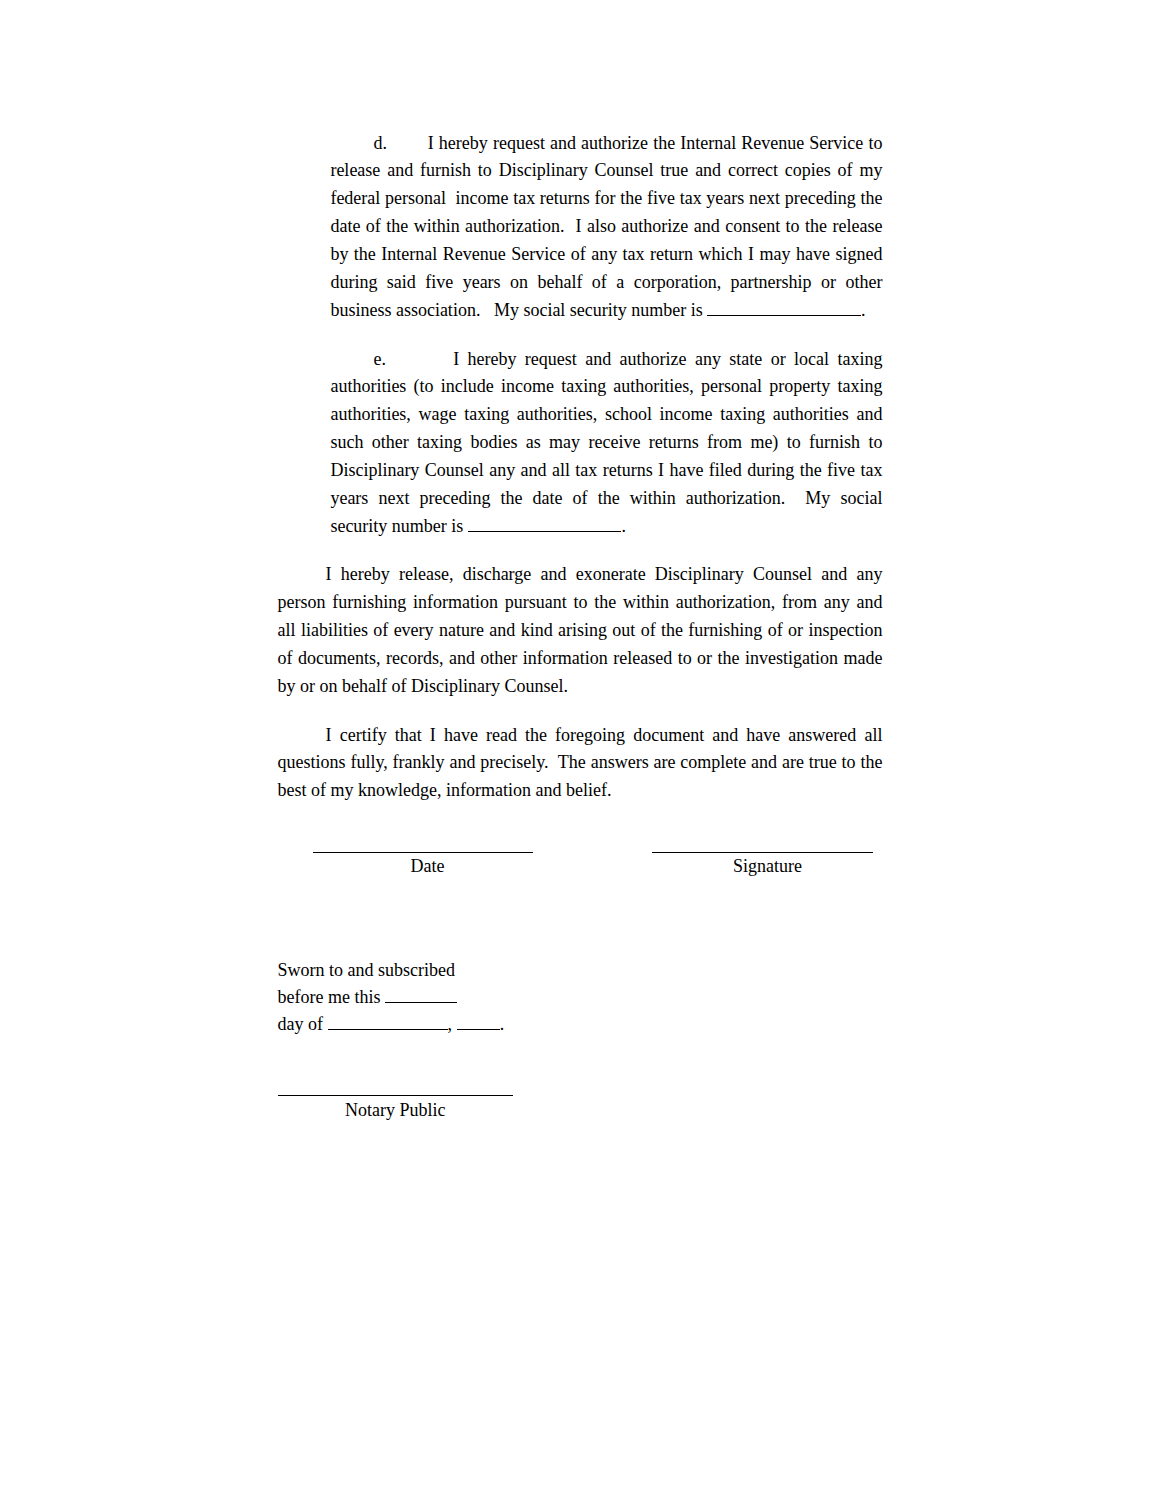d. I hereby request and authorize the Internal Revenue Service to release and furnish to Disciplinary Counsel true and correct copies of my federal personal income tax returns for the five tax years next preceding the date of the within authorization. I also authorize and consent to the release by the Internal Revenue Service of any tax return which I may have signed during said five years on behalf of a corporation, partnership or other business association. My social security number is .
e. I hereby request and authorize any state or local taxing authorities (to include income taxing authorities, personal property taxing authorities, wage taxing authorities, school income taxing authorities and such other taxing bodies as may receive returns from me) to furnish to Disciplinary Counsel any and all tax returns I have filed during the five tax years next preceding the date of the within authorization. My social security number is .
I hereby release, discharge and exonerate Disciplinary Counsel and any person furnishing information pursuant to the within authorization, from any and all liabilities of every nature and kind arising out of the furnishing of or inspection of documents, records, and other information released to or the investigation made by or on behalf of Disciplinary Counsel.
I certify that I have read the foregoing document and have answered all questions fully, frankly and precisely. The answers are complete and are true to the best of my knowledge, information and belief.
| | Date | | Signature |
Sworn to and subscribed
before me this
day of , .
Notary Public